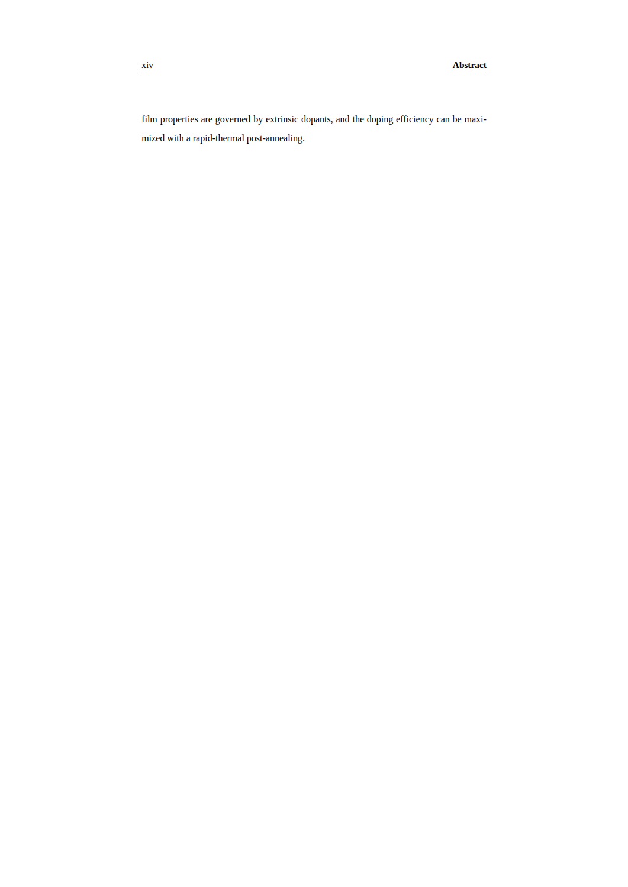xiv Abstract
film properties are governed by extrinsic dopants, and the doping efficiency can be maximized with a rapid-thermal post-annealing.